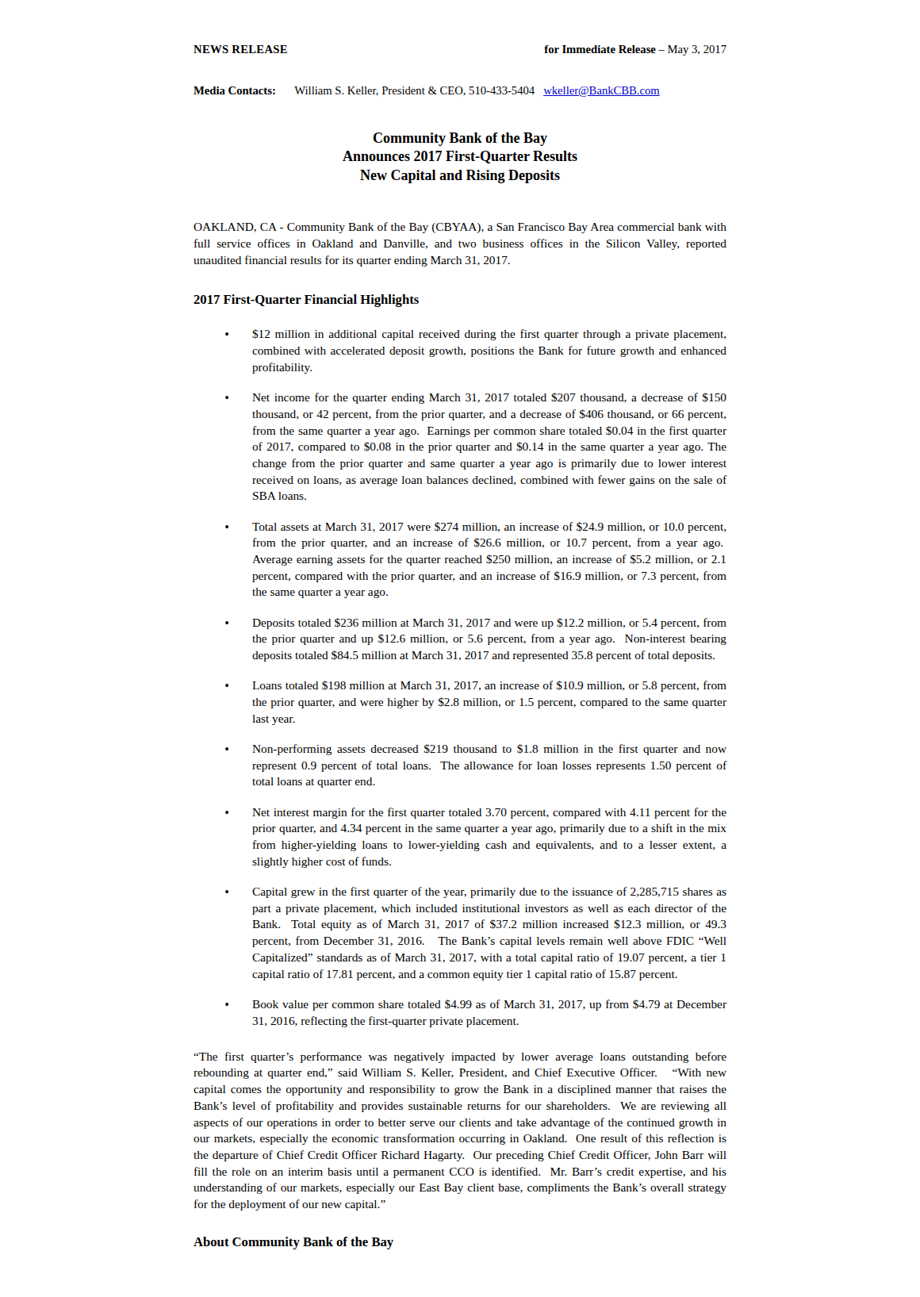NEWS RELEASE
for Immediate Release – May 3, 2017
Media Contacts: William S. Keller, President & CEO, 510-433-5404 wkeller@BankCBB.com
Community Bank of the Bay
Announces 2017 First-Quarter Results
New Capital and Rising Deposits
OAKLAND, CA - Community Bank of the Bay (CBYAA), a San Francisco Bay Area commercial bank with full service offices in Oakland and Danville, and two business offices in the Silicon Valley, reported unaudited financial results for its quarter ending March 31, 2017.
2017 First-Quarter Financial Highlights
$12 million in additional capital received during the first quarter through a private placement, combined with accelerated deposit growth, positions the Bank for future growth and enhanced profitability.
Net income for the quarter ending March 31, 2017 totaled $207 thousand, a decrease of $150 thousand, or 42 percent, from the prior quarter, and a decrease of $406 thousand, or 66 percent, from the same quarter a year ago. Earnings per common share totaled $0.04 in the first quarter of 2017, compared to $0.08 in the prior quarter and $0.14 in the same quarter a year ago. The change from the prior quarter and same quarter a year ago is primarily due to lower interest received on loans, as average loan balances declined, combined with fewer gains on the sale of SBA loans.
Total assets at March 31, 2017 were $274 million, an increase of $24.9 million, or 10.0 percent, from the prior quarter, and an increase of $26.6 million, or 10.7 percent, from a year ago. Average earning assets for the quarter reached $250 million, an increase of $5.2 million, or 2.1 percent, compared with the prior quarter, and an increase of $16.9 million, or 7.3 percent, from the same quarter a year ago.
Deposits totaled $236 million at March 31, 2017 and were up $12.2 million, or 5.4 percent, from the prior quarter and up $12.6 million, or 5.6 percent, from a year ago. Non-interest bearing deposits totaled $84.5 million at March 31, 2017 and represented 35.8 percent of total deposits.
Loans totaled $198 million at March 31, 2017, an increase of $10.9 million, or 5.8 percent, from the prior quarter, and were higher by $2.8 million, or 1.5 percent, compared to the same quarter last year.
Non-performing assets decreased $219 thousand to $1.8 million in the first quarter and now represent 0.9 percent of total loans. The allowance for loan losses represents 1.50 percent of total loans at quarter end.
Net interest margin for the first quarter totaled 3.70 percent, compared with 4.11 percent for the prior quarter, and 4.34 percent in the same quarter a year ago, primarily due to a shift in the mix from higher-yielding loans to lower-yielding cash and equivalents, and to a lesser extent, a slightly higher cost of funds.
Capital grew in the first quarter of the year, primarily due to the issuance of 2,285,715 shares as part a private placement, which included institutional investors as well as each director of the Bank. Total equity as of March 31, 2017 of $37.2 million increased $12.3 million, or 49.3 percent, from December 31, 2016. The Bank’s capital levels remain well above FDIC “Well Capitalized” standards as of March 31, 2017, with a total capital ratio of 19.07 percent, a tier 1 capital ratio of 17.81 percent, and a common equity tier 1 capital ratio of 15.87 percent.
Book value per common share totaled $4.99 as of March 31, 2017, up from $4.79 at December 31, 2016, reflecting the first-quarter private placement.
“The first quarter’s performance was negatively impacted by lower average loans outstanding before rebounding at quarter end,” said William S. Keller, President, and Chief Executive Officer. “With new capital comes the opportunity and responsibility to grow the Bank in a disciplined manner that raises the Bank’s level of profitability and provides sustainable returns for our shareholders. We are reviewing all aspects of our operations in order to better serve our clients and take advantage of the continued growth in our markets, especially the economic transformation occurring in Oakland. One result of this reflection is the departure of Chief Credit Officer Richard Hagarty. Our preceding Chief Credit Officer, John Barr will fill the role on an interim basis until a permanent CCO is identified. Mr. Barr’s credit expertise, and his understanding of our markets, especially our East Bay client base, compliments the Bank’s overall strategy for the deployment of our new capital.”
About Community Bank of the Bay